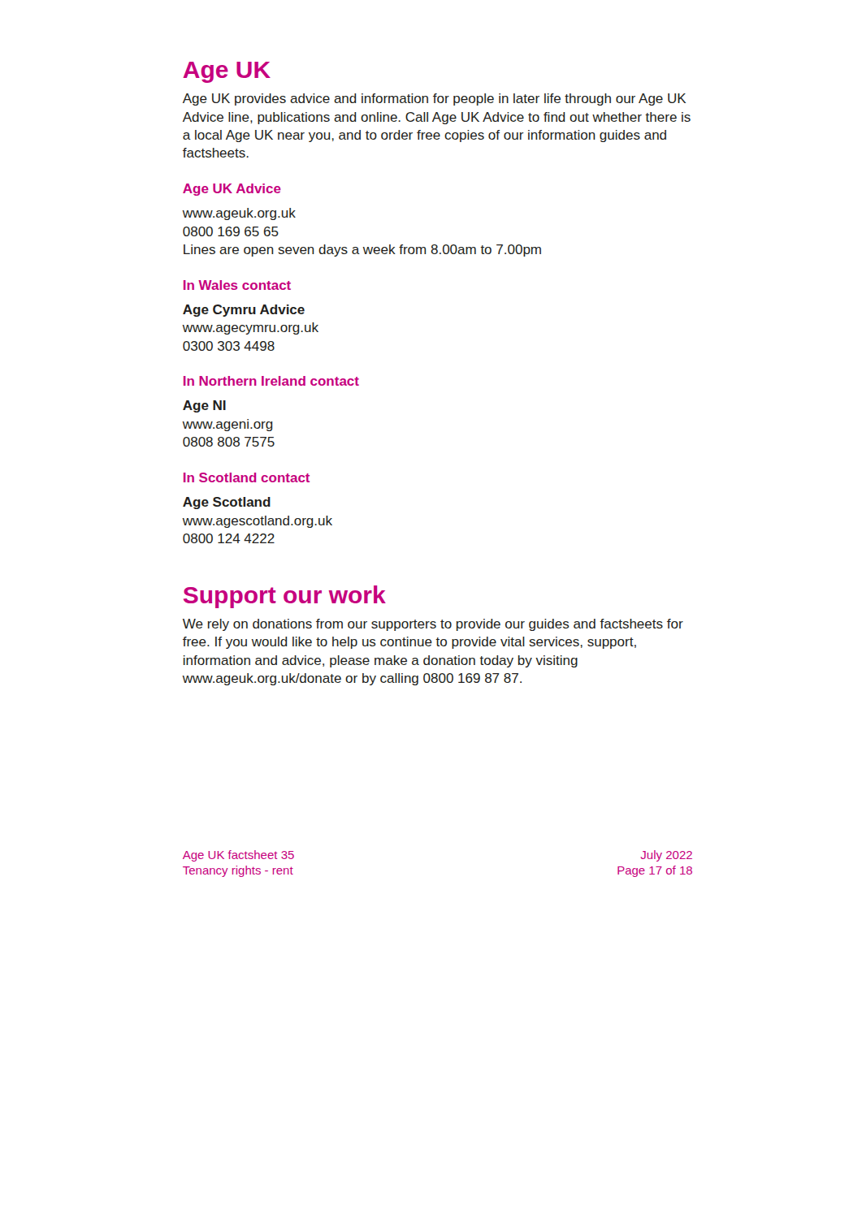Age UK
Age UK provides advice and information for people in later life through our Age UK Advice line, publications and online. Call Age UK Advice to find out whether there is a local Age UK near you, and to order free copies of our information guides and factsheets.
Age UK Advice
www.ageuk.org.uk
0800 169 65 65
Lines are open seven days a week from 8.00am to 7.00pm
In Wales contact
Age Cymru Advice
www.agecymru.org.uk
0300 303 4498
In Northern Ireland contact
Age NI
www.ageni.org
0808 808 7575
In Scotland contact
Age Scotland
www.agescotland.org.uk
0800 124 4222
Support our work
We rely on donations from our supporters to provide our guides and factsheets for free. If you would like to help us continue to provide vital services, support, information and advice, please make a donation today by visiting www.ageuk.org.uk/donate or by calling 0800 169 87 87.
Age UK factsheet 35
July 2022
Tenancy rights - rent
Page 17 of 18